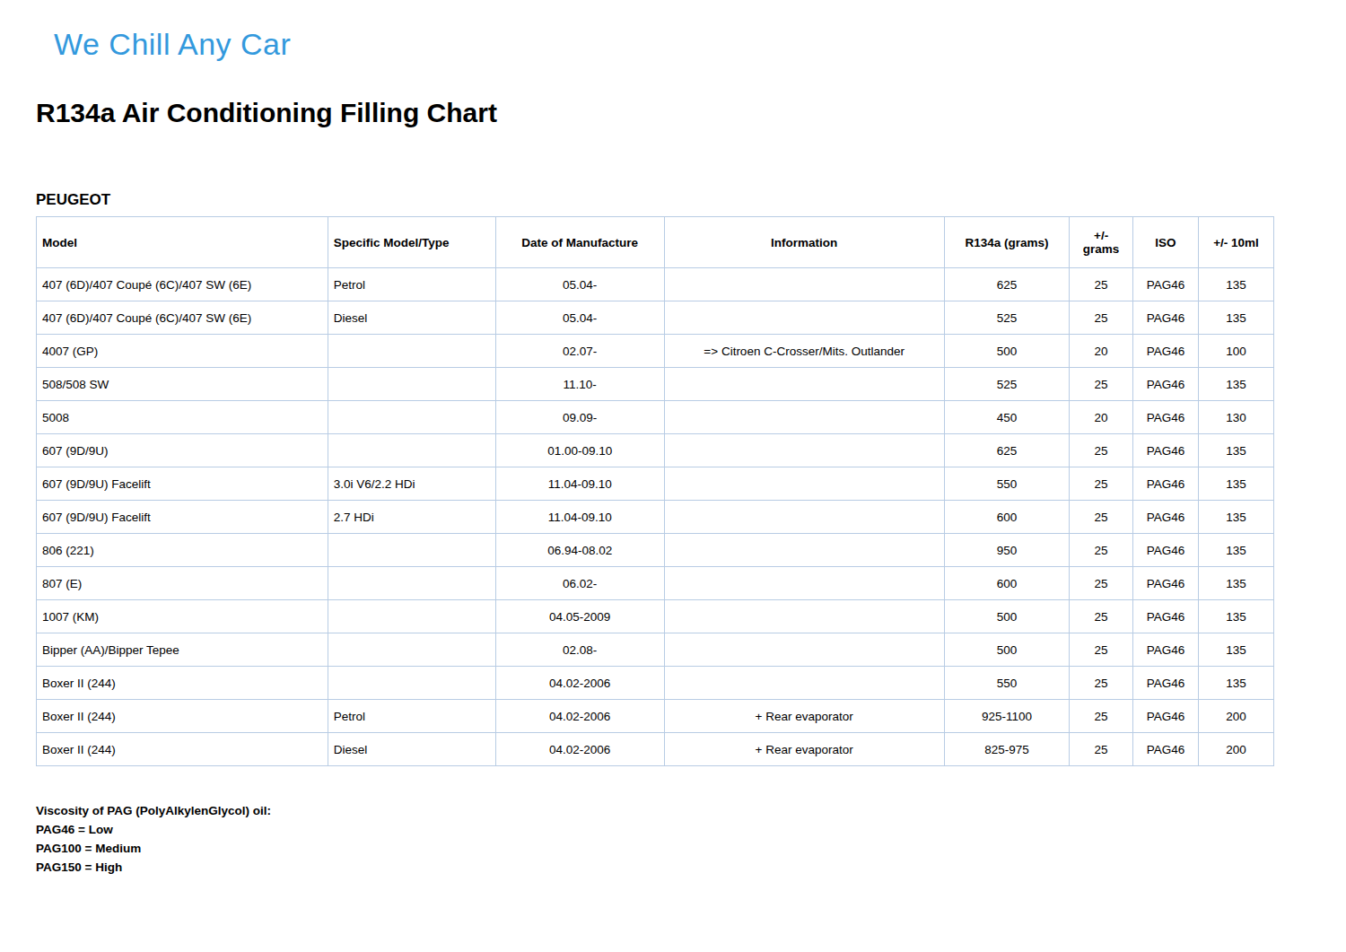We Chill Any Car
R134a Air Conditioning Filling Chart
PEUGEOT
| Model | Specific Model/Type | Date of Manufacture | Information | R134a (grams) | +/- grams | ISO | +/- 10ml |
| --- | --- | --- | --- | --- | --- | --- | --- |
| 407 (6D)/407 Coupé (6C)/407 SW (6E) | Petrol | 05.04- | | 625 | 25 | PAG46 | 135 |
| 407 (6D)/407 Coupé (6C)/407 SW (6E) | Diesel | 05.04- | | 525 | 25 | PAG46 | 135 |
| 4007 (GP) | | 02.07- | => Citroen C-Crosser/Mits. Outlander | 500 | 20 | PAG46 | 100 |
| 508/508 SW | | 11.10- | | 525 | 25 | PAG46 | 135 |
| 5008 | | 09.09- | | 450 | 20 | PAG46 | 130 |
| 607 (9D/9U) | | 01.00-09.10 | | 625 | 25 | PAG46 | 135 |
| 607 (9D/9U) Facelift | 3.0i V6/2.2 HDi | 11.04-09.10 | | 550 | 25 | PAG46 | 135 |
| 607 (9D/9U) Facelift | 2.7 HDi | 11.04-09.10 | | 600 | 25 | PAG46 | 135 |
| 806 (221) | | 06.94-08.02 | | 950 | 25 | PAG46 | 135 |
| 807 (E) | | 06.02- | | 600 | 25 | PAG46 | 135 |
| 1007 (KM) | | 04.05-2009 | | 500 | 25 | PAG46 | 135 |
| Bipper (AA)/Bipper Tepee | | 02.08- | | 500 | 25 | PAG46 | 135 |
| Boxer II (244) | | 04.02-2006 | | 550 | 25 | PAG46 | 135 |
| Boxer II (244) | Petrol | 04.02-2006 | + Rear evaporator | 925-1100 | 25 | PAG46 | 200 |
| Boxer II (244) | Diesel | 04.02-2006 | + Rear evaporator | 825-975 | 25 | PAG46 | 200 |
Viscosity of PAG (PolyAlkylenGlycol) oil:
PAG46 = Low
PAG100 = Medium
PAG150 = High